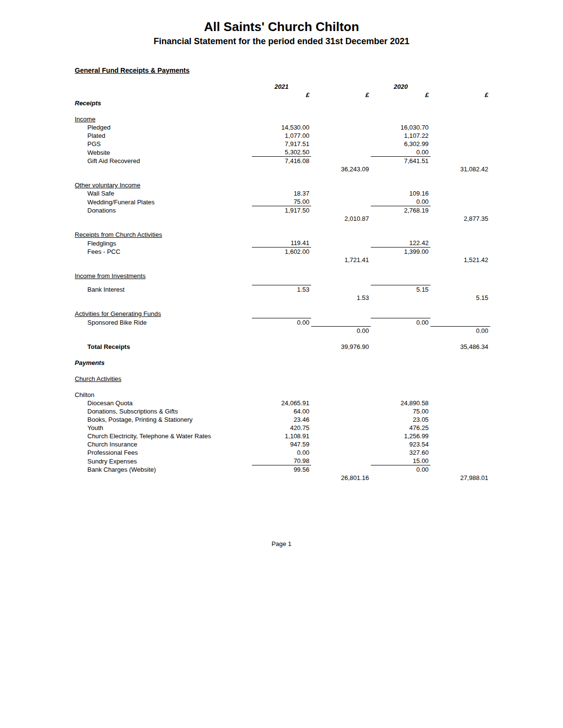All Saints' Church Chilton
Financial Statement for the period ended 31st December 2021
| General Fund Receipts & Payments |
| | 2021 | | 2020 | |
| | £ | £ | £ | £ |
| Receipts | | | | |
| Income | | | | |
| Pledged | 14,530.00 | | 16,030.70 | |
| Plated | 1,077.00 | | 1,107.22 | |
| PGS | 7,917.51 | | 6,302.99 | |
| Website | 5,302.50 | | 0.00 | |
| Gift Aid Recovered | 7,416.08 | | 7,641.51 | |
| | | 36,243.09 | | 31,082.42 |
| Other voluntary Income | | | | |
| Wall Safe | 18.37 | | 109.16 | |
| Wedding/Funeral Plates | 75.00 | | 0.00 | |
| Donations | 1,917.50 | | 2,768.19 | |
| | | 2,010.87 | | 2,877.35 |
| Receipts from Church Activities | | | | |
| Fledglings | 119.41 | | 122.42 | |
| Fees - PCC | 1,602.00 | | 1,399.00 | |
| | | 1,721.41 | | 1,521.42 |
| Income from Investments | | | | |
| Bank Interest | 1.53 | | 5.15 | |
| | | 1.53 | | 5.15 |
| Activities for Generating Funds | | | | |
| Sponsored Bike Ride | 0.00 | | 0.00 | |
| | | 0.00 | | 0.00 |
| Total Receipts | | 39,976.90 | | 35,486.34 |
| Payments | | | | |
| Church Activities | | | | |
| Chilton | | | | |
| Diocesan Quota | 24,065.91 | | 24,890.58 | |
| Donations, Subscriptions & Gifts | 64.00 | | 75.00 | |
| Books, Postage, Printing & Stationery | 23.46 | | 23.05 | |
| Youth | 420.75 | | 476.25 | |
| Church Electricity, Telephone & Water Rates | 1,108.91 | | 1,256.99 | |
| Church Insurance | 947.59 | | 923.54 | |
| Professional Fees | 0.00 | | 327.60 | |
| Sundry Expenses | 70.98 | | 15.00 | |
| Bank Charges (Website) | 99.56 | | 0.00 | |
| | | 26,801.16 | | 27,988.01 |
Page 1